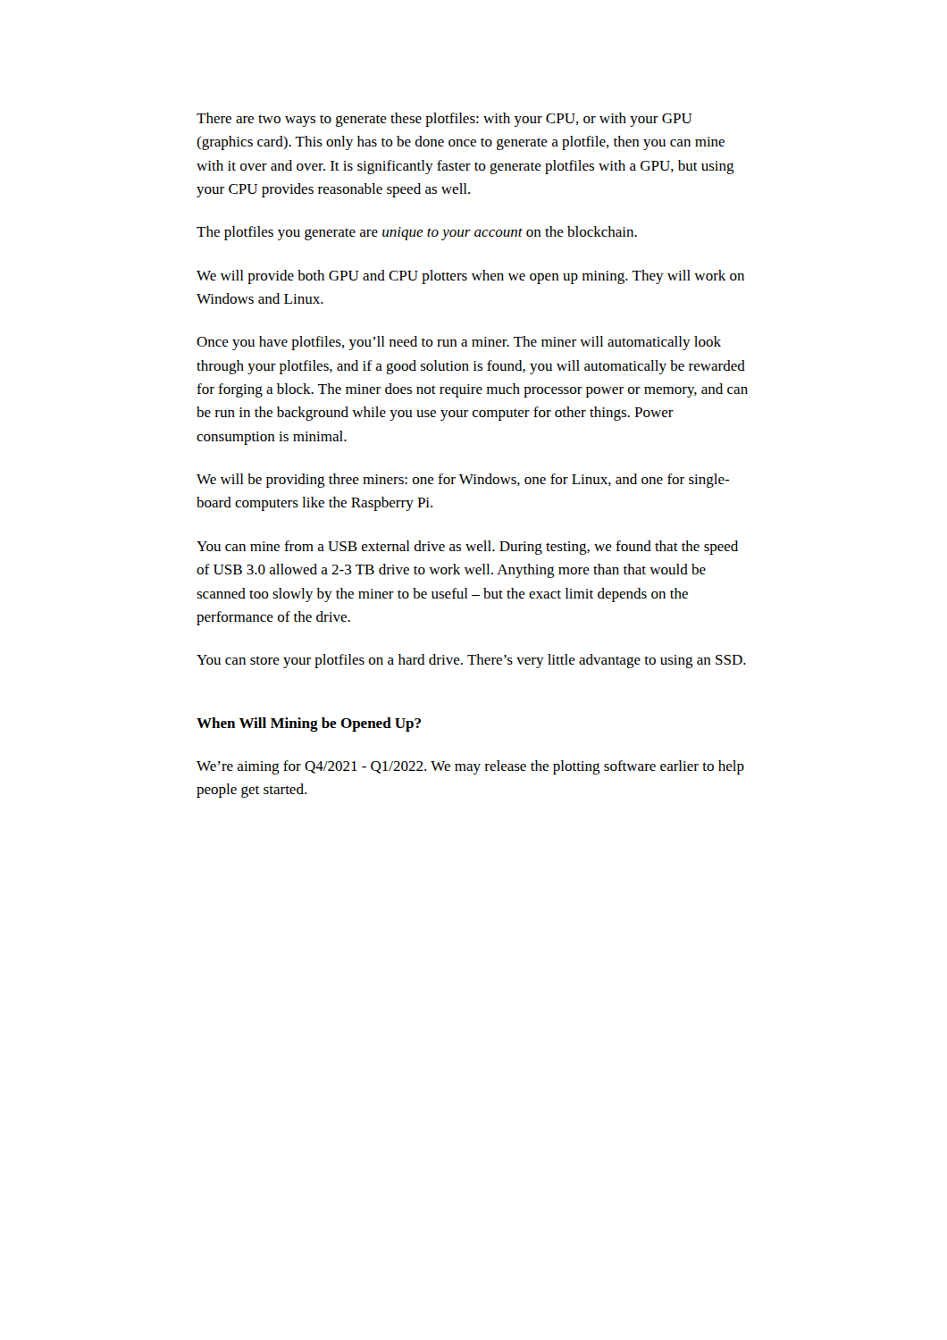There are two ways to generate these plotfiles: with your CPU, or with your GPU (graphics card). This only has to be done once to generate a plotfile, then you can mine with it over and over. It is significantly faster to generate plotfiles with a GPU, but using your CPU provides reasonable speed as well.
The plotfiles you generate are unique to your account on the blockchain.
We will provide both GPU and CPU plotters when we open up mining. They will work on Windows and Linux.
Once you have plotfiles, you’ll need to run a miner. The miner will automatically look through your plotfiles, and if a good solution is found, you will automatically be rewarded for forging a block. The miner does not require much processor power or memory, and can be run in the background while you use your computer for other things. Power consumption is minimal.
We will be providing three miners: one for Windows, one for Linux, and one for single-board computers like the Raspberry Pi.
You can mine from a USB external drive as well. During testing, we found that the speed of USB 3.0 allowed a 2-3 TB drive to work well. Anything more than that would be scanned too slowly by the miner to be useful – but the exact limit depends on the performance of the drive.
You can store your plotfiles on a hard drive. There’s very little advantage to using an SSD.
When Will Mining be Opened Up?
We’re aiming for Q4/2021 - Q1/2022. We may release the plotting software earlier to help people get started.